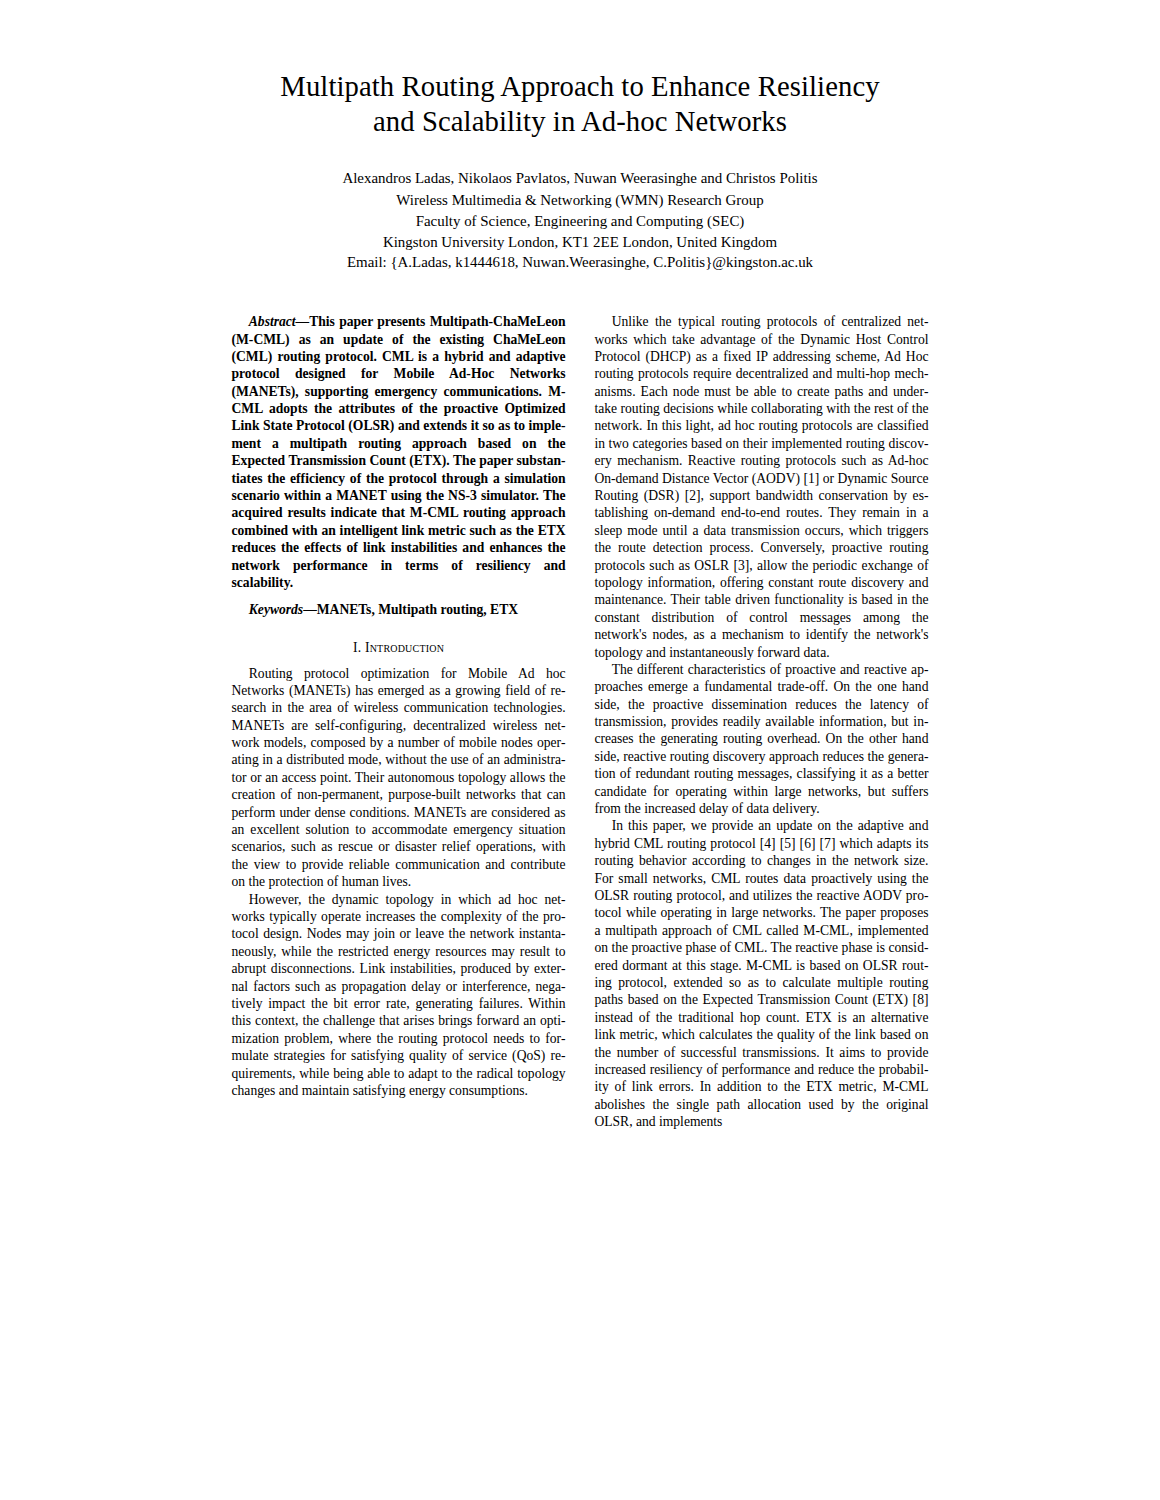Multipath Routing Approach to Enhance Resiliency
and Scalability in Ad-hoc Networks
Alexandros Ladas, Nikolaos Pavlatos, Nuwan Weerasinghe and Christos Politis
Wireless Multimedia & Networking (WMN) Research Group
Faculty of Science, Engineering and Computing (SEC)
Kingston University London, KT1 2EE London, United Kingdom
Email: {A.Ladas, k1444618, Nuwan.Weerasinghe, C.Politis}@kingston.ac.uk
Abstract—This paper presents Multipath-ChaMeLeon (M-CML) as an update of the existing ChaMeLeon (CML) routing protocol. CML is a hybrid and adaptive protocol designed for Mobile Ad-Hoc Networks (MANETs), supporting emergency communications. M-CML adopts the attributes of the proactive Optimized Link State Protocol (OLSR) and extends it so as to implement a multipath routing approach based on the Expected Transmission Count (ETX). The paper substantiates the efficiency of the protocol through a simulation scenario within a MANET using the NS-3 simulator. The acquired results indicate that M-CML routing approach combined with an intelligent link metric such as the ETX reduces the effects of link instabilities and enhances the network performance in terms of resiliency and scalability.
Keywords—MANETs, Multipath routing, ETX
I. Introduction
Routing protocol optimization for Mobile Ad hoc Networks (MANETs) has emerged as a growing field of research in the area of wireless communication technologies. MANETs are self-configuring, decentralized wireless network models, composed by a number of mobile nodes operating in a distributed mode, without the use of an administrator or an access point. Their autonomous topology allows the creation of non-permanent, purpose-built networks that can perform under dense conditions. MANETs are considered as an excellent solution to accommodate emergency situation scenarios, such as rescue or disaster relief operations, with the view to provide reliable communication and contribute on the protection of human lives.
However, the dynamic topology in which ad hoc networks typically operate increases the complexity of the protocol design. Nodes may join or leave the network instantaneously, while the restricted energy resources may result to abrupt disconnections. Link instabilities, produced by external factors such as propagation delay or interference, negatively impact the bit error rate, generating failures. Within this context, the challenge that arises brings forward an optimization problem, where the routing protocol needs to formulate strategies for satisfying quality of service (QoS) requirements, while being able to adapt to the radical topology changes and maintain satisfying energy consumptions.
Unlike the typical routing protocols of centralized networks which take advantage of the Dynamic Host Control Protocol (DHCP) as a fixed IP addressing scheme, Ad Hoc routing protocols require decentralized and multi-hop mechanisms. Each node must be able to create paths and undertake routing decisions while collaborating with the rest of the network. In this light, ad hoc routing protocols are classified in two categories based on their implemented routing discovery mechanism. Reactive routing protocols such as Ad-hoc On-demand Distance Vector (AODV) [1] or Dynamic Source Routing (DSR) [2], support bandwidth conservation by establishing on-demand end-to-end routes. They remain in a sleep mode until a data transmission occurs, which triggers the route detection process. Conversely, proactive routing protocols such as OSLR [3], allow the periodic exchange of topology information, offering constant route discovery and maintenance. Their table driven functionality is based in the constant distribution of control messages among the network's nodes, as a mechanism to identify the network's topology and instantaneously forward data.
The different characteristics of proactive and reactive approaches emerge a fundamental trade-off. On the one hand side, the proactive dissemination reduces the latency of transmission, provides readily available information, but increases the generating routing overhead. On the other hand side, reactive routing discovery approach reduces the generation of redundant routing messages, classifying it as a better candidate for operating within large networks, but suffers from the increased delay of data delivery.
In this paper, we provide an update on the adaptive and hybrid CML routing protocol [4] [5] [6] [7] which adapts its routing behavior according to changes in the network size. For small networks, CML routes data proactively using the OLSR routing protocol, and utilizes the reactive AODV protocol while operating in large networks. The paper proposes a multipath approach of CML called M-CML, implemented on the proactive phase of CML. The reactive phase is considered dormant at this stage. M-CML is based on OLSR routing protocol, extended so as to calculate multiple routing paths based on the Expected Transmission Count (ETX) [8] instead of the traditional hop count. ETX is an alternative link metric, which calculates the quality of the link based on the number of successful transmissions. It aims to provide increased resiliency of performance and reduce the probability of link errors. In addition to the ETX metric, M-CML abolishes the single path allocation used by the original OLSR, and implements